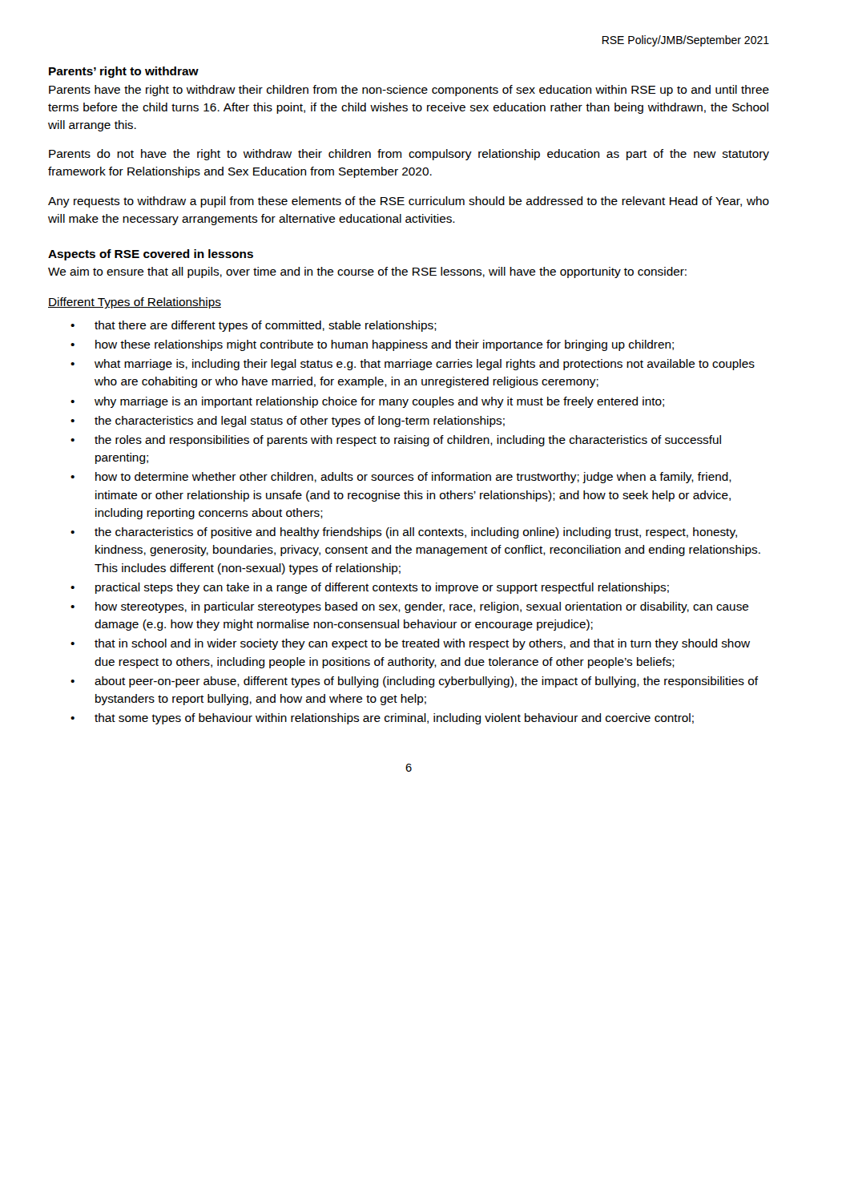RSE Policy/JMB/September 2021
Parents’ right to withdraw
Parents have the right to withdraw their children from the non-science components of sex education within RSE up to and until three terms before the child turns 16. After this point, if the child wishes to receive sex education rather than being withdrawn, the School will arrange this.
Parents do not have the right to withdraw their children from compulsory relationship education as part of the new statutory framework for Relationships and Sex Education from September 2020.
Any requests to withdraw a pupil from these elements of the RSE curriculum should be addressed to the relevant Head of Year, who will make the necessary arrangements for alternative educational activities.
Aspects of RSE covered in lessons
We aim to ensure that all pupils, over time and in the course of the RSE lessons, will have the opportunity to consider:
Different Types of Relationships
that there are different types of committed, stable relationships;
how these relationships might contribute to human happiness and their importance for bringing up children;
what marriage is, including their legal status e.g. that marriage carries legal rights and protections not available to couples who are cohabiting or who have married, for example, in an unregistered religious ceremony;
why marriage is an important relationship choice for many couples and why it must be freely entered into;
the characteristics and legal status of other types of long-term relationships;
the roles and responsibilities of parents with respect to raising of children, including the characteristics of successful parenting;
how to determine whether other children, adults or sources of information are trustworthy; judge when a family, friend, intimate or other relationship is unsafe (and to recognise this in others’ relationships); and how to seek help or advice, including reporting concerns about others;
the characteristics of positive and healthy friendships (in all contexts, including online) including trust, respect, honesty, kindness, generosity, boundaries, privacy, consent and the management of conflict, reconciliation and ending relationships. This includes different (non-sexual) types of relationship;
practical steps they can take in a range of different contexts to improve or support respectful relationships;
how stereotypes, in particular stereotypes based on sex, gender, race, religion, sexual orientation or disability, can cause damage (e.g. how they might normalise non-consensual behaviour or encourage prejudice);
that in school and in wider society they can expect to be treated with respect by others, and that in turn they should show due respect to others, including people in positions of authority, and due tolerance of other people’s beliefs;
about peer-on-peer abuse, different types of bullying (including cyberbullying), the impact of bullying, the responsibilities of bystanders to report bullying, and how and where to get help;
that some types of behaviour within relationships are criminal, including violent behaviour and coercive control;
6